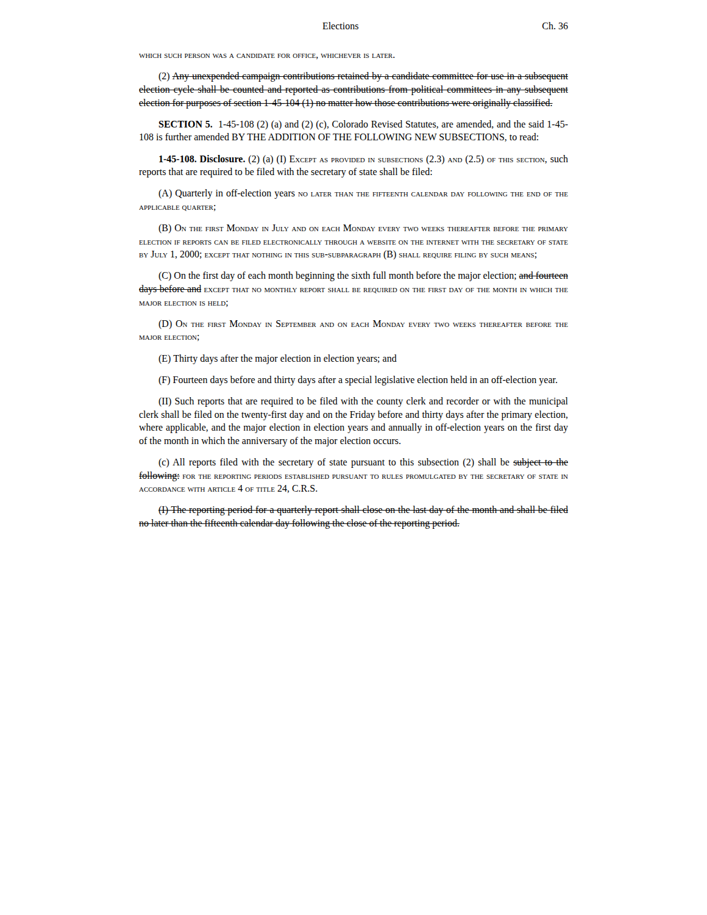Elections
Ch. 36
which such person was a candidate for office, whichever is later.
(2) Any unexpended campaign contributions retained by a candidate committee for use in a subsequent election cycle shall be counted and reported as contributions from political committees in any subsequent election for purposes of section 1-45-104 (1) no matter how those contributions were originally classified.
SECTION 5. 1-45-108 (2) (a) and (2) (c), Colorado Revised Statutes, are amended, and the said 1-45-108 is further amended BY THE ADDITION OF THE FOLLOWING NEW SUBSECTIONS, to read:
1-45-108. Disclosure. (2) (a) (I) Except as provided in subsections (2.3) and (2.5) of this section, such reports that are required to be filed with the secretary of state shall be filed:
(A) Quarterly in off-election years no later than the fifteenth calendar day following the end of the applicable quarter;
(B) On the first Monday in July and on each Monday every two weeks thereafter before the primary election if reports can be filed electronically through a website on the internet with the secretary of state by July 1, 2000; except that nothing in this sub-subparagraph (B) shall require filing by such means;
(C) On the first day of each month beginning the sixth full month before the major election; and fourteen days before and except that no monthly report shall be required on the first day of the month in which the major election is held;
(D) On the first Monday in September and on each Monday every two weeks thereafter before the major election;
(E) Thirty days after the major election in election years; and
(F) Fourteen days before and thirty days after a special legislative election held in an off-election year.
(II) Such reports that are required to be filed with the county clerk and recorder or with the municipal clerk shall be filed on the twenty-first day and on the Friday before and thirty days after the primary election, where applicable, and the major election in election years and annually in off-election years on the first day of the month in which the anniversary of the major election occurs.
(c) All reports filed with the secretary of state pursuant to this subsection (2) shall be subject to the following: for the reporting periods established pursuant to rules promulgated by the secretary of state in accordance with article 4 of title 24, C.R.S.
(I) The reporting period for a quarterly report shall close on the last day of the month and shall be filed no later than the fifteenth calendar day following the close of the reporting period.